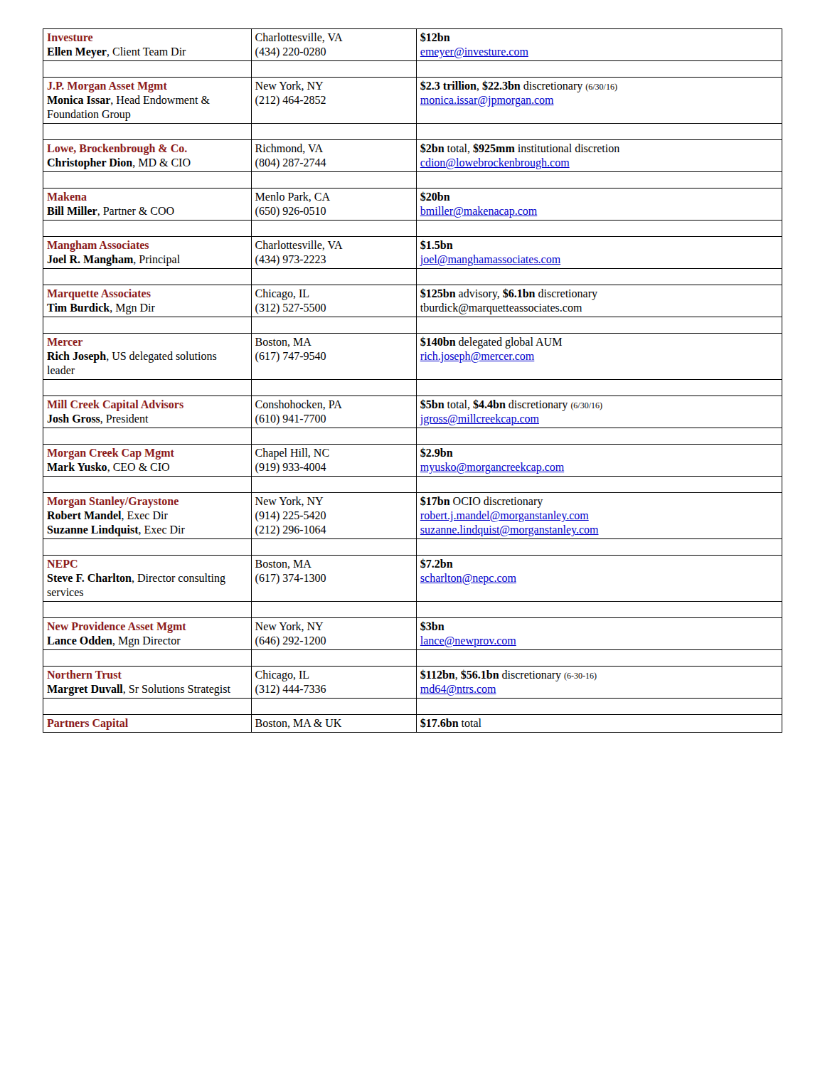| Investure Ellen Meyer , Client Team Dir | Charlottesville, VA (434) 220-0280 | $12bn emeyer@investure.com |
| J.P. Morgan Asset Mgmt Monica Issar , Head Endowment & Foundation Group | New York, NY (212) 464-2852 | $2.3 trillion , $22.3bn discretionary (6/30/16) monica.issar@jpmorgan.com |
| Lowe, Brockenbrough & Co. Christopher Dion , MD & CIO | Richmond, VA (804) 287-2744 | $2bn total, $925mm institutional discretion cdion@lowebrockenbrough.com |
| Makena Bill Miller , Partner & COO | Menlo Park, CA (650) 926-0510 | $20bn bmiller@makenacap.com |
| Mangham Associates Joel R. Mangham , Principal | Charlottesville, VA (434) 973-2223 | $1.5bn joel@manghamassociates.com |
| Marquette Associates Tim Burdick , Mgn Dir | Chicago, IL (312) 527-5500 | $125bn advisory, $6.1bn discretionary tburdick@marquetteassociates.com |
| Mercer Rich Joseph , US delegated solutions leader | Boston, MA (617) 747-9540 | $140bn delegated global AUM rich.joseph@mercer.com |
| Mill Creek Capital Advisors Josh Gross , President | Conshohocken, PA (610) 941-7700 | $5bn total, $4.4bn discretionary (6/30/16) jgross@millcreekcap.com |
| Morgan Creek Cap Mgmt Mark Yusko , CEO & CIO | Chapel Hill, NC (919) 933-4004 | $2.9bn myusko@morgancreekcap.com |
| Morgan Stanley/Graystone Robert Mandel , Exec Dir Suzanne Lindquist , Exec Dir | New York, NY (914) 225-5420 (212) 296-1064 | $17bn OCIO discretionary robert.j.mandel@morganstanley.com suzanne.lindquist@morganstanley.com |
| NEPC Steve F. Charlton , Director consulting services | Boston, MA (617) 374-1300 | $7.2bn scharlton@nepc.com |
| New Providence Asset Mgmt Lance Odden , Mgn Director | New York, NY (646) 292-1200 | $3bn lance@newprov.com |
| Northern Trust Margret Duvall , Sr Solutions Strategist | Chicago, IL (312) 444-7336 | $112bn , $56.1bn discretionary (6-30-16) md64@ntrs.com |
| Partners Capital | Boston, MA & UK | $17.6bn total |